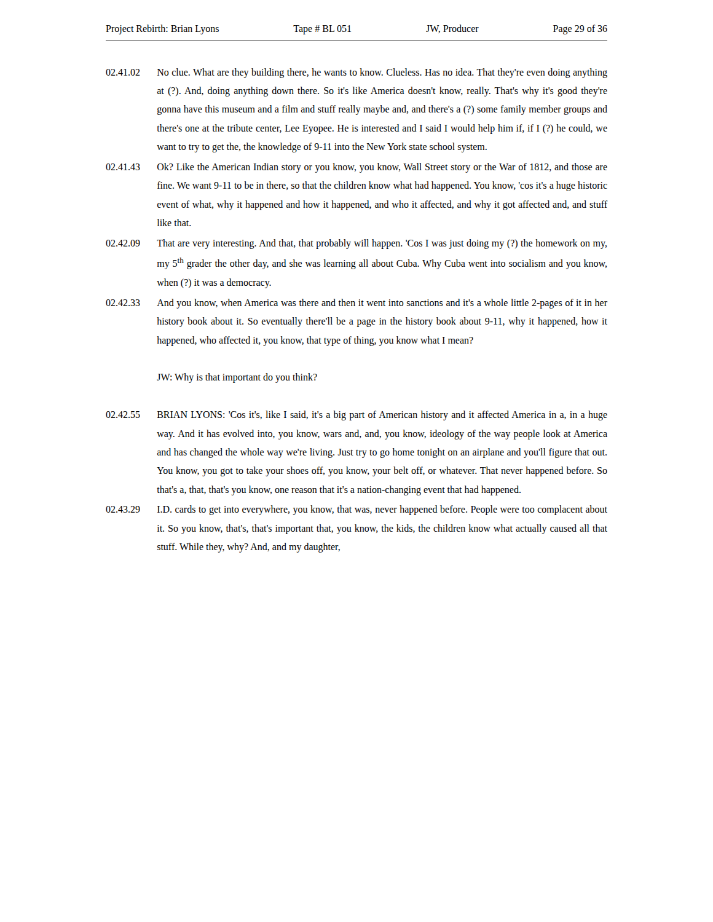Project Rebirth: Brian Lyons Tape # BL 051 JW, Producer Page 29 of 36
02.41.02
No clue. What are they building there, he wants to know. Clueless. Has no idea. That they're even doing anything at (?). And, doing anything down there. So it's like America doesn't know, really. That's why it's good they're gonna have this museum and a film and stuff really maybe and, and there's a (?) some family member groups and there's one at the tribute center, Lee Eyopee. He is interested and I said I would help him if, if I (?) he could, we want to try to get the, the knowledge of 9-11 into the New York state school system.
02.41.43
Ok? Like the American Indian story or you know, you know, Wall Street story or the War of 1812, and those are fine. We want 9-11 to be in there, so that the children know what had happened. You know, 'cos it's a huge historic event of what, why it happened and how it happened, and who it affected, and why it got affected and, and stuff like that.
02.42.09
That are very interesting. And that, that probably will happen. 'Cos I was just doing my (?) the homework on my, my 5th grader the other day, and she was learning all about Cuba. Why Cuba went into socialism and you know, when (?) it was a democracy.
02.42.33
And you know, when America was there and then it went into sanctions and it's a whole little 2-pages of it in her history book about it. So eventually there'll be a page in the history book about 9-11, why it happened, how it happened, who affected it, you know, that type of thing, you know what I mean?
JW: Why is that important do you think?
02.42.55
BRIAN LYONS: 'Cos it's, like I said, it's a big part of American history and it affected America in a, in a huge way. And it has evolved into, you know, wars and, and, you know, ideology of the way people look at America and has changed the whole way we're living. Just try to go home tonight on an airplane and you'll figure that out. You know, you got to take your shoes off, you know, your belt off, or whatever. That never happened before. So that's a, that, that's you know, one reason that it's a nation-changing event that had happened.
02.43.29
I.D. cards to get into everywhere, you know, that was, never happened before. People were too complacent about it. So you know, that's, that's important that, you know, the kids, the children know what actually caused all that stuff. While they, why? And, and my daughter,